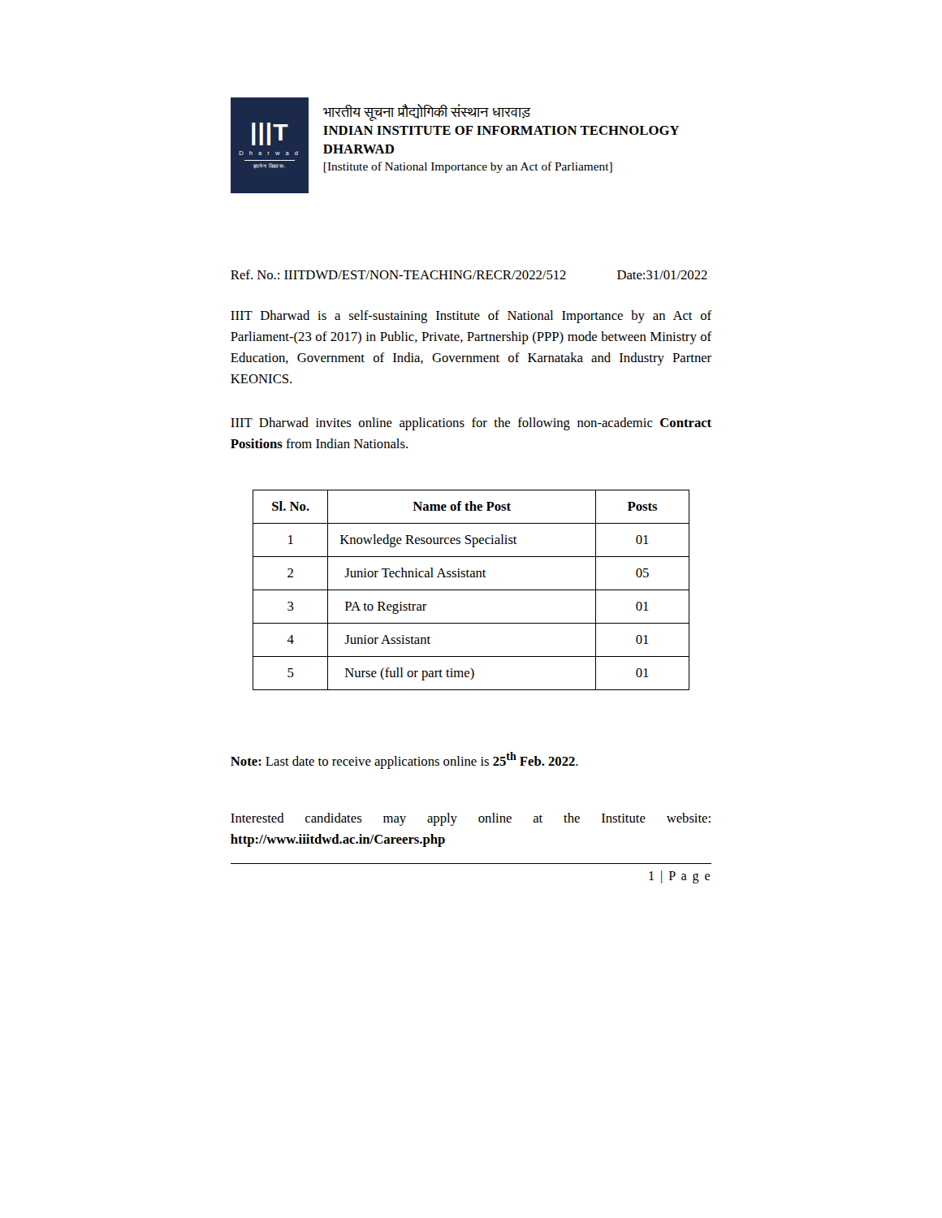|||T
D h a r w a d
ज्ञानेन विकास:
भारतीय सूचना प्रौद्योगिकी संस्थान धारवाड़
INDIAN INSTITUTE OF INFORMATION TECHNOLOGY DHARWAD
[Institute of National Importance by an Act of Parliament]
Ref. No.: IIITDWD/EST/NON-TEACHING/RECR/2022/512 Date:31/01/2022
IIIT Dharwad is a self-sustaining Institute of National Importance by an Act of Parliament-(23 of 2017) in Public, Private, Partnership (PPP) mode between Ministry of Education, Government of India, Government of Karnataka and Industry Partner KEONICS.
IIIT Dharwad invites online applications for the following non-academic Contract Positions from Indian Nationals.
| Sl. No. | Name of the Post | Posts |
| --- | --- | --- |
| 1 | Knowledge Resources Specialist | 01 |
| 2 | Junior Technical Assistant | 05 |
| 3 | PA to Registrar | 01 |
| 4 | Junior Assistant | 01 |
| 5 | Nurse (full or part time) | 01 |
Note: Last date to receive applications online is 25th Feb. 2022.
Interested candidates may apply online at the Institute website: http://www.iiitdwd.ac.in/Careers.php
1 | P a g e